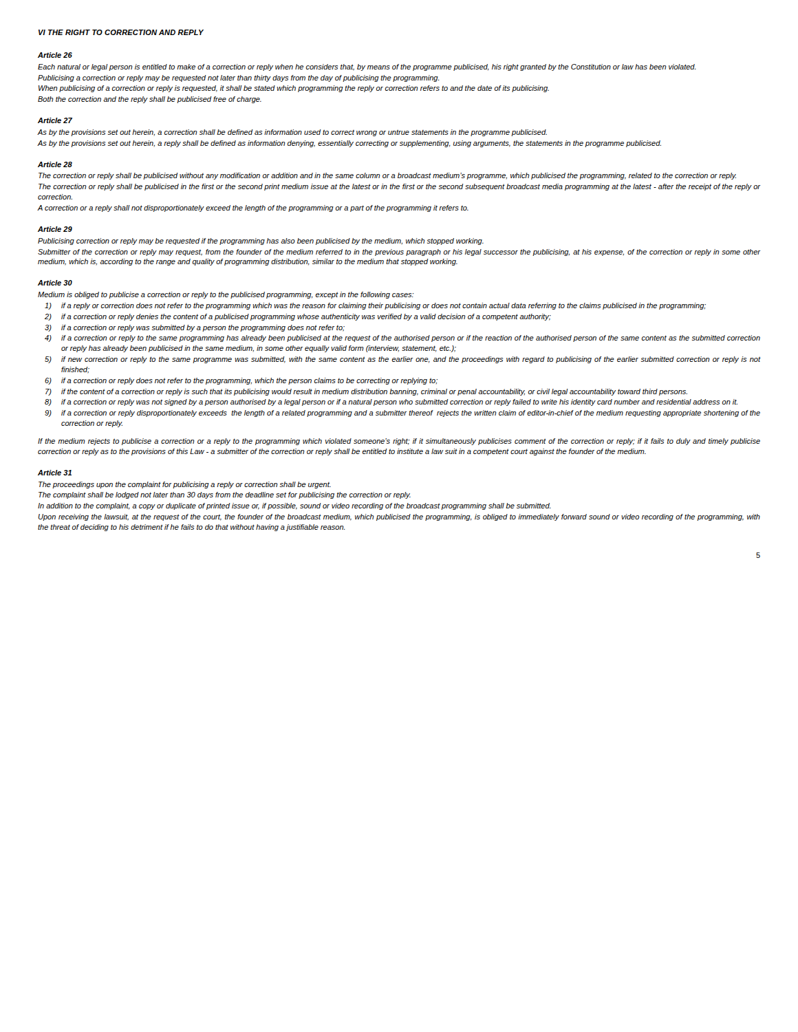VI THE RIGHT TO CORRECTION AND REPLY
Article 26
Each natural or legal person is entitled to make of a correction or reply when he considers that, by means of the programme publicised, his right granted by the Constitution or law has been violated.
Publicising a correction or reply may be requested not later than thirty days from the day of publicising the programming.
When publicising of a correction or reply is requested, it shall be stated which programming the reply or correction refers to and the date of its publicising.
Both the correction and the reply shall be publicised free of charge.
Article 27
As by the provisions set out herein, a correction shall be defined as information used to correct wrong or untrue statements in the programme publicised.
As by the provisions set out herein, a reply shall be defined as information denying, essentially correcting or supplementing, using arguments, the statements in the programme publicised.
Article 28
The correction or reply shall be publicised without any modification or addition and in the same column or a broadcast medium’s programme, which publicised the programming, related to the correction or reply.
The correction or reply shall be publicised in the first or the second print medium issue at the latest or in the first or the second subsequent broadcast media programming at the latest - after the receipt of the reply or correction.
A correction or a reply shall not disproportionately exceed the length of the programming or a part of the programming it refers to.
Article 29
Publicising correction or reply may be requested if the programming has also been publicised by the medium, which stopped working.
Submitter of the correction or reply may request, from the founder of the medium referred to in the previous paragraph or his legal successor the publicising, at his expense, of the correction or reply in some other medium, which is, according to the range and quality of programming distribution, similar to the medium that stopped working.
Article 30
Medium is obliged to publicise a correction or reply to the publicised programming, except in the following cases:
if a reply or correction does not refer to the programming which was the reason for claiming their publicising or does not contain actual data referring to the claims publicised in the programming;
if a correction or reply denies the content of a publicised programming whose authenticity was verified by a valid decision of a competent authority;
if a correction or reply was submitted by a person the programming does not refer to;
if a correction or reply to the same programming has already been publicised at the request of the authorised person or if the reaction of the authorised person of the same content as the submitted correction or reply has already been publicised in the same medium, in some other equally valid form (interview, statement, etc.);
if new correction or reply to the same programme was submitted, with the same content as the earlier one, and the proceedings with regard to publicising of the earlier submitted correction or reply is not finished;
if a correction or reply does not refer to the programming, which the person claims to be correcting or replying to;
if the content of a correction or reply is such that its publicising would result in medium distribution banning, criminal or penal accountability, or civil legal accountability toward third persons.
if a correction or reply was not signed by a person authorised by a legal person or if a natural person who submitted correction or reply failed to write his identity card number and residential address on it.
if a correction or reply disproportionately exceeds the length of a related programming and a submitter thereof rejects the written claim of editor-in-chief of the medium requesting appropriate shortening of the correction or reply.
If the medium rejects to publicise a correction or a reply to the programming which violated someone’s right; if it simultaneously publicises comment of the correction or reply; if it fails to duly and timely publicise correction or reply as to the provisions of this Law - a submitter of the correction or reply shall be entitled to institute a law suit in a competent court against the founder of the medium.
Article 31
The proceedings upon the complaint for publicising a reply or correction shall be urgent.
The complaint shall be lodged not later than 30 days from the deadline set for publicising the correction or reply.
In addition to the complaint, a copy or duplicate of printed issue or, if possible, sound or video recording of the broadcast programming shall be submitted.
Upon receiving the lawsuit, at the request of the court, the founder of the broadcast medium, which publicised the programming, is obliged to immediately forward sound or video recording of the programming, with the threat of deciding to his detriment if he fails to do that without having a justifiable reason.
5